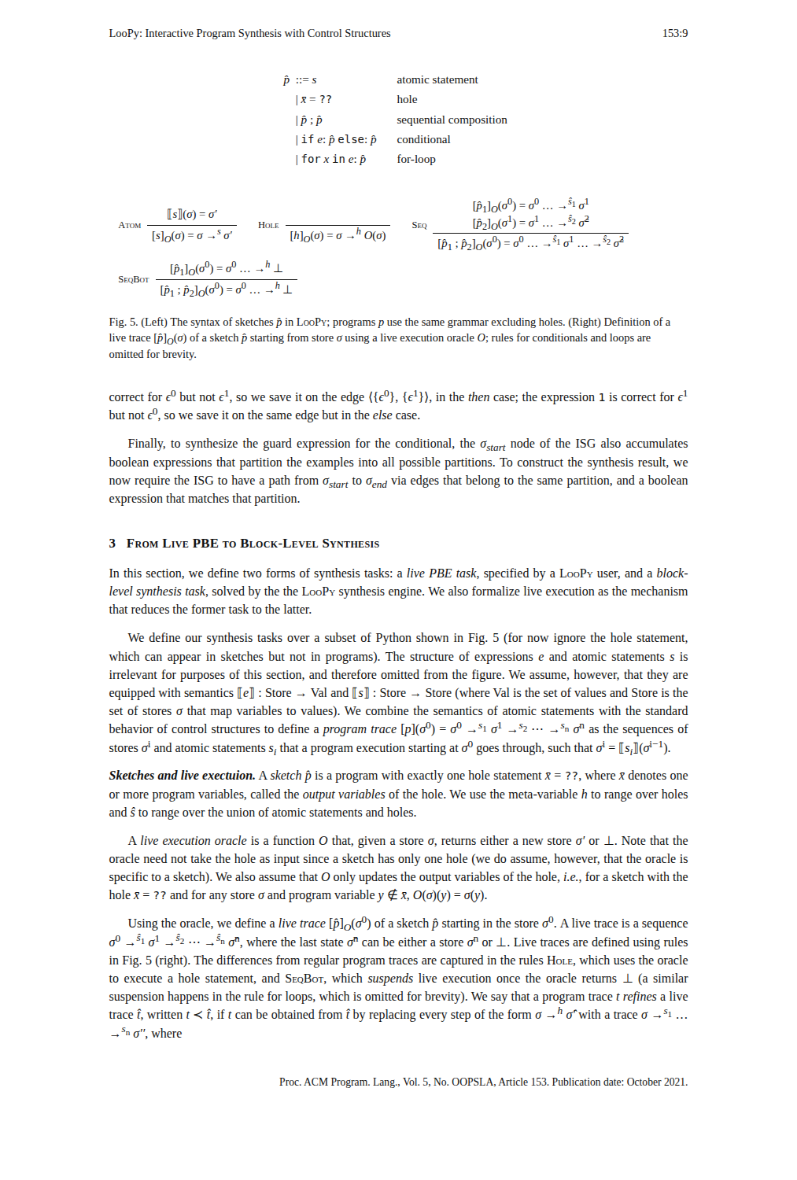LooPy: Interactive Program Synthesis with Control Structures 153:9
| p̂ | ::= s | atomic statement |
| | / x̄ = ?? | hole |
| | / p̂ ; p̂ | sequential composition |
| | / if e : p̂ else : p̂ | conditional |
| | / for x in e : p̂ | for-loop |
Atom ⟦s⟧(σ) = σ′ [s]O(σ) = σ →s σ′
Hole [h]O(σ) = σ →h O(σ)
Seq [p̂1]O(σ0) = σ0 … →ŝ1 σ1
[p̂2]O(σ1) = σ1 … →ŝ2 σ̂2 [p̂1 ; p̂2]O(σ0) = σ0 … →ŝ1 σ1 … →ŝ2 σ̂2
SeqBot [p̂1]O(σ0) = σ0 … →h ⊥ [p̂1 ; p̂2]O(σ0) = σ0 … →h ⊥
Fig. 5. (Left) The syntax of sketches p̂ in Loo Py; programs p use the same grammar excluding holes. (Right) Definition of a live trace [p̂]O(σ) of a sketch p̂ starting from store σ using a live execution oracle O; rules for conditionals and loops are omitted for brevity.
correct for ϵ0 but not ϵ1, so we save it on the edge ⟨{ϵ0}, {ϵ1}⟩, in the then case; the expression 1 is correct for ϵ1 but not ϵ0, so we save it on the same edge but in the else case.
Finally, to synthesize the guard expression for the conditional, the σstart node of the ISG also accumulates boolean expressions that partition the examples into all possible partitions. To construct the synthesis result, we now require the ISG to have a path from σstart to σend via edges that belong to the same partition, and a boolean expression that matches that partition.
3 From Live PBE to Block-Level Synthesis
In this section, we define two forms of synthesis tasks: a live PBE task, specified by a Loo Py user, and a block-level synthesis task, solved by the the Loo Py synthesis engine. We also formalize live execution as the mechanism that reduces the former task to the latter.
We define our synthesis tasks over a subset of Python shown in Fig. 5 (for now ignore the hole statement, which can appear in sketches but not in programs). The structure of expressions e and atomic statements s is irrelevant for purposes of this section, and therefore omitted from the figure. We assume, however, that they are equipped with semantics ⟦e⟧ : Store → Val and ⟦s⟧ : Store → Store (where Val is the set of values and Store is the set of stores σ that map variables to values). We combine the semantics of atomic statements with the standard behavior of control structures to define a program trace [p](σ0) = σ0 →s1 σ1 →s2 ⋯ →sn σn as the sequences of stores σi and atomic statements si that a program execution starting at σ0 goes through, such that σi = ⟦si⟧(σi−1).
Sketches and live exectuion. A sketch p̂ is a program with exactly one hole statement x̄ = ??, where x̄ denotes one or more program variables, called the output variables of the hole. We use the meta-variable h to range over holes and ŝ to range over the union of atomic statements and holes.
A live execution oracle is a function O that, given a store σ, returns either a new store σ′ or ⊥. Note that the oracle need not take the hole as input since a sketch has only one hole (we do assume, however, that the oracle is specific to a sketch). We also assume that O only updates the output variables of the hole, i.e., for a sketch with the hole x̄ = ?? and for any store σ and program variable y ∉ x̄, O(σ)(y) = σ(y).
Using the oracle, we define a live trace [p̂]O(σ0) of a sketch p̂ starting in the store σ0. A live trace is a sequence σ0 →ŝ1 σ1 →ŝ2 ⋯ →ŝn σ̂n, where the last state σ̂n can be either a store σn or ⊥. Live traces are defined using rules in Fig. 5 (right). The differences from regular program traces are captured in the rules Hole, which uses the oracle to execute a hole statement, and SeqBot, which suspends live execution once the oracle returns ⊥ (a similar suspension happens in the rule for loops, which is omitted for brevity). We say that a program trace t refines a live trace t̂, written t ≺ t̂, if t can be obtained from t̂ by replacing every step of the form σ →h σ̂′ with a trace σ →s1 … →sn σ′′, where
Proc. ACM Program. Lang., Vol. 5, No. OOPSLA, Article 153. Publication date: October 2021.